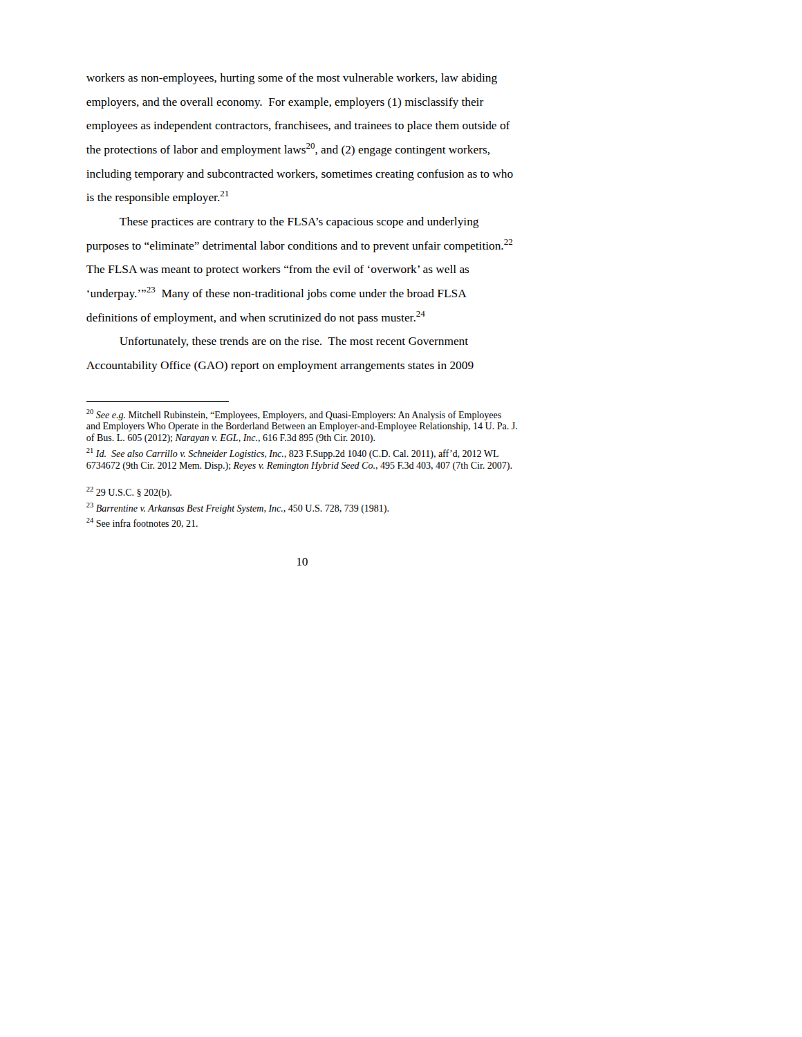workers as non-employees, hurting some of the most vulnerable workers, law abiding employers, and the overall economy. For example, employers (1) misclassify their employees as independent contractors, franchisees, and trainees to place them outside of the protections of labor and employment laws20, and (2) engage contingent workers, including temporary and subcontracted workers, sometimes creating confusion as to who is the responsible employer.21
These practices are contrary to the FLSA’s capacious scope and underlying purposes to “eliminate” detrimental labor conditions and to prevent unfair competition.22 The FLSA was meant to protect workers “from the evil of ‘overwork’ as well as ‘underpay.’”23 Many of these non-traditional jobs come under the broad FLSA definitions of employment, and when scrutinized do not pass muster.24
Unfortunately, these trends are on the rise. The most recent Government Accountability Office (GAO) report on employment arrangements states in 2009
20 See e.g. Mitchell Rubinstein, “Employees, Employers, and Quasi-Employers: An Analysis of Employees and Employers Who Operate in the Borderland Between an Employer-and-Employee Relationship, 14 U. Pa. J. of Bus. L. 605 (2012); Narayan v. EGL, Inc., 616 F.3d 895 (9th Cir. 2010).
21 Id. See also Carrillo v. Schneider Logistics, Inc., 823 F.Supp.2d 1040 (C.D. Cal. 2011), aff’d, 2012 WL 6734672 (9th Cir. 2012 Mem. Disp.); Reyes v. Remington Hybrid Seed Co., 495 F.3d 403, 407 (7th Cir. 2007).
22 29 U.S.C. § 202(b).
23 Barrentine v. Arkansas Best Freight System, Inc., 450 U.S. 728, 739 (1981).
24 See infra footnotes 20, 21.
10